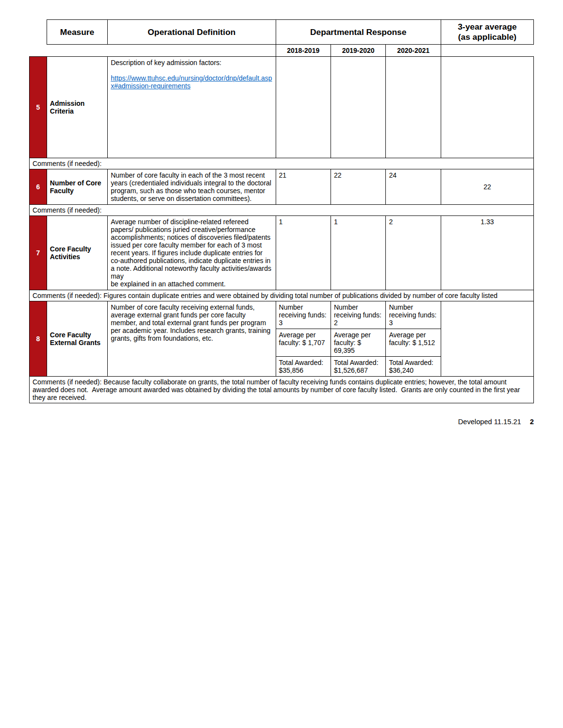| | Measure | Operational Definition | Departmental Response | 3-year average (as applicable) |
| | | | 2018-2019 | 2019-2020 | 2020-2021 | |
| 5 | Admission Criteria | Description of key admission factors: https://www.ttuhsc.edu/nursing/doctor/dnp/default.aspx#admission-requirements | | | | |
| Comments (if needed): |
| 6 | Number of Core Faculty | Number of core faculty in each of the 3 most recent years (credentialed individuals integral to the doctoral program, such as those who teach courses, mentor students, or serve on dissertation committees). | 21 | 22 | 24 | 22 |
| Comments (if needed): |
| 7 | Core Faculty Activities | Average number of discipline-related refereed papers/ publications juried creative/performance accomplishments; notices of discoveries filed/patents issued per core faculty member for each of 3 most recent years. If figures include duplicate entries for co-authored publications, indicate duplicate entries in a note. Additional noteworthy faculty activities/awards may be explained in an attached comment. | 1 | 1 | 2 | 1.33 |
| Comments (if needed): Figures contain duplicate entries and were obtained by dividing total number of publications divided by number of core faculty listed |
| 8 | Core Faculty External Grants | Number of core faculty receiving external funds, average external grant funds per core faculty member, and total external grant funds per program per academic year. Includes research grants, training grants, gifts from foundations, etc. | Number receiving funds: 3 | Number receiving funds: 2 | Number receiving funds: 3 | |
| Average per faculty: $ 1,707 | Average per faculty: $ 69,395 | Average per faculty: $ 1,512 |
| Total Awarded: $35,856 | Total Awarded: $1,526,687 | Total Awarded: $36,240 |
| Comments (if needed): Because faculty collaborate on grants, the total number of faculty receiving funds contains duplicate entries; however, the total amount awarded does not. Average amount awarded was obtained by dividing the total amounts by number of core faculty listed. Grants are only counted in the first year they are received. |
Developed 11.15.21 2